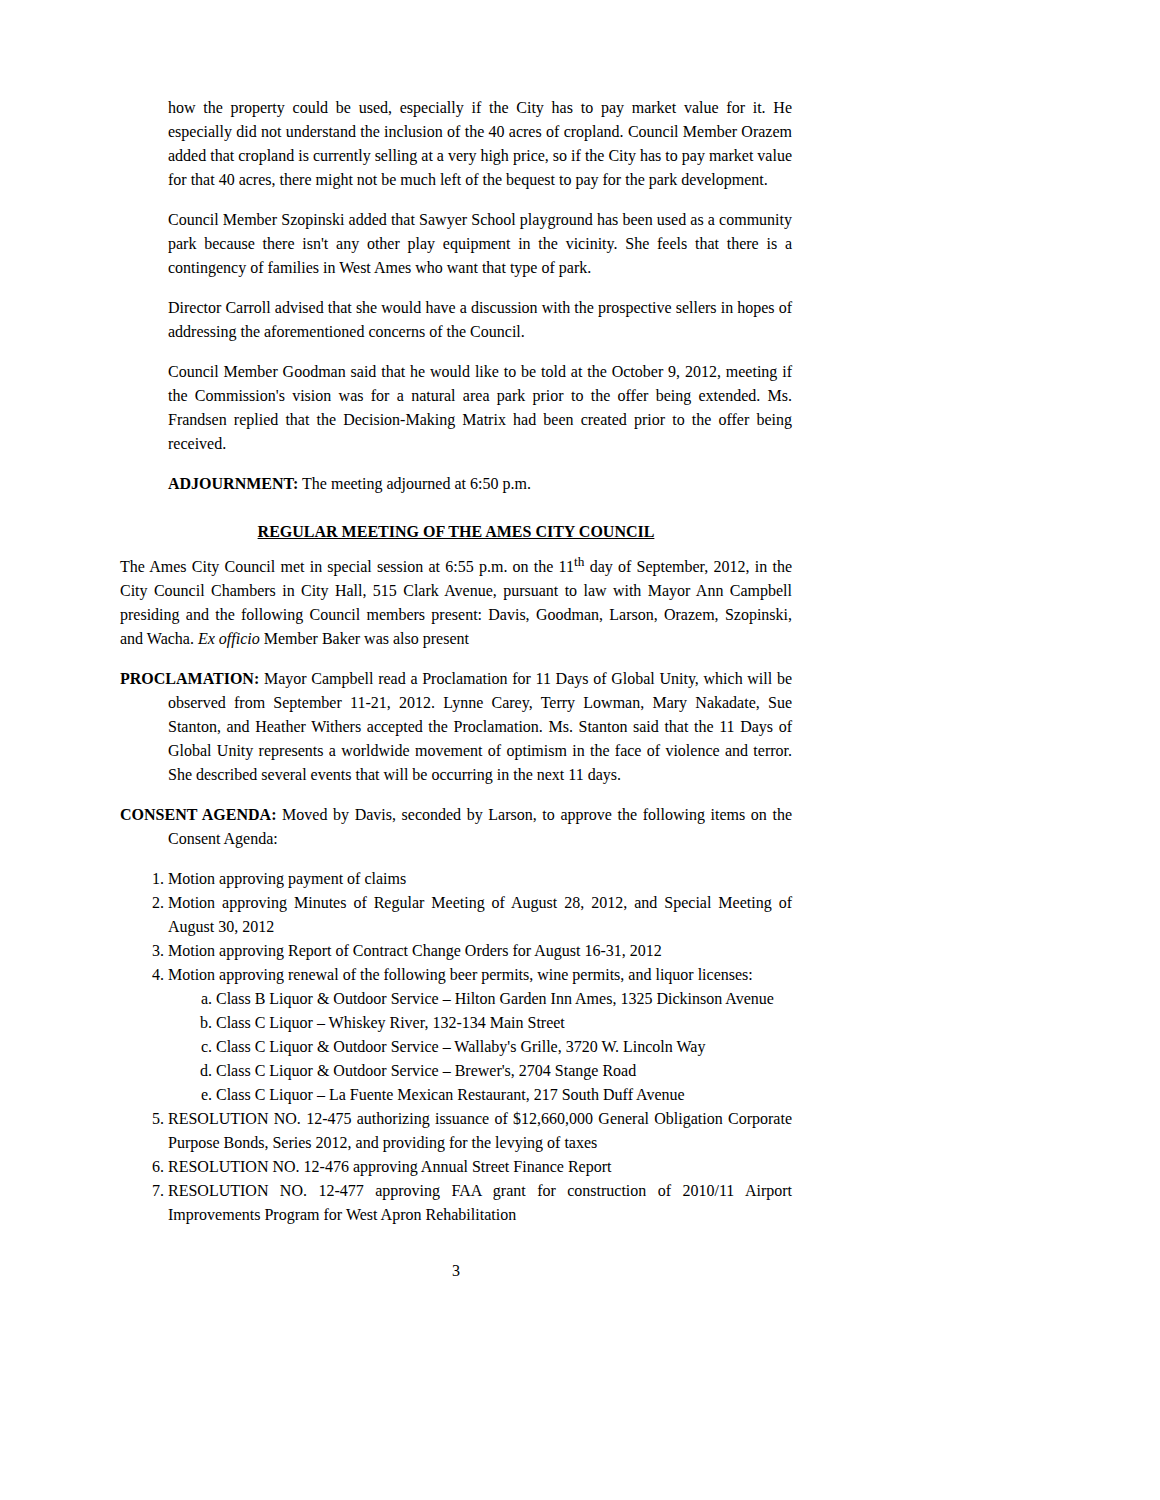how the property could be used, especially if the City has to pay market value for it. He especially did not understand the inclusion of the 40 acres of cropland. Council Member Orazem added that cropland is currently selling at a very high price, so if the City has to pay market value for that 40 acres, there might not be much left of the bequest to pay for the park development.
Council Member Szopinski added that Sawyer School playground has been used as a community park because there isn't any other play equipment in the vicinity. She feels that there is a contingency of families in West Ames who want that type of park.
Director Carroll advised that she would have a discussion with the prospective sellers in hopes of addressing the aforementioned concerns of the Council.
Council Member Goodman said that he would like to be told at the October 9, 2012, meeting if the Commission's vision was for a natural area park prior to the offer being extended. Ms. Frandsen replied that the Decision-Making Matrix had been created prior to the offer being received.
ADJOURNMENT: The meeting adjourned at 6:50 p.m.
REGULAR MEETING OF THE AMES CITY COUNCIL
The Ames City Council met in special session at 6:55 p.m. on the 11th day of September, 2012, in the City Council Chambers in City Hall, 515 Clark Avenue, pursuant to law with Mayor Ann Campbell presiding and the following Council members present: Davis, Goodman, Larson, Orazem, Szopinski, and Wacha. Ex officio Member Baker was also present
PROCLAMATION: Mayor Campbell read a Proclamation for 11 Days of Global Unity, which will be observed from September 11-21, 2012. Lynne Carey, Terry Lowman, Mary Nakadate, Sue Stanton, and Heather Withers accepted the Proclamation. Ms. Stanton said that the 11 Days of Global Unity represents a worldwide movement of optimism in the face of violence and terror. She described several events that will be occurring in the next 11 days.
CONSENT AGENDA: Moved by Davis, seconded by Larson, to approve the following items on the Consent Agenda:
Motion approving payment of claims
Motion approving Minutes of Regular Meeting of August 28, 2012, and Special Meeting of August 30, 2012
Motion approving Report of Contract Change Orders for August 16-31, 2012
Motion approving renewal of the following beer permits, wine permits, and liquor licenses:
Class B Liquor & Outdoor Service – Hilton Garden Inn Ames, 1325 Dickinson Avenue
Class C Liquor – Whiskey River, 132-134 Main Street
Class C Liquor & Outdoor Service – Wallaby's Grille, 3720 W. Lincoln Way
Class C Liquor & Outdoor Service – Brewer's, 2704 Stange Road
Class C Liquor – La Fuente Mexican Restaurant, 217 South Duff Avenue
RESOLUTION NO. 12-475 authorizing issuance of $12,660,000 General Obligation Corporate Purpose Bonds, Series 2012, and providing for the levying of taxes
RESOLUTION NO. 12-476 approving Annual Street Finance Report
RESOLUTION NO. 12-477 approving FAA grant for construction of 2010/11 Airport Improvements Program for West Apron Rehabilitation
3